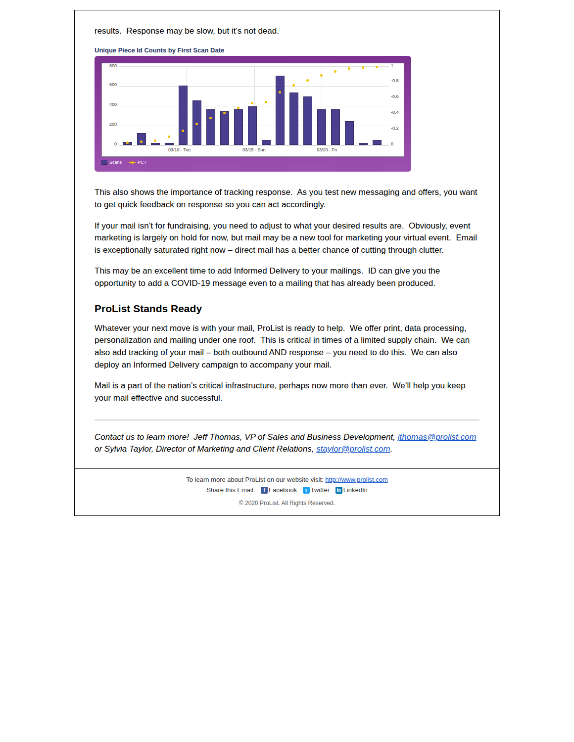results. Response may be slow, but it’s not dead.
Unique Piece Id Counts by First Scan Date
800 600 400 200 0
1 -0.8 -0.6 -0.4 -0.2 0
03/10 - Tue 03/15 - Sun 03/20 - Fri
Scans PCT
This also shows the importance of tracking response. As you test new messaging and offers, you want to get quick feedback on response so you can act accordingly.
If your mail isn’t for fundraising, you need to adjust to what your desired results are. Obviously, event marketing is largely on hold for now, but mail may be a new tool for marketing your virtual event. Email is exceptionally saturated right now – direct mail has a better chance of cutting through clutter.
This may be an excellent time to add Informed Delivery to your mailings. ID can give you the opportunity to add a COVID-19 message even to a mailing that has already been produced.
ProList Stands Ready
Whatever your next move is with your mail, ProList is ready to help. We offer print, data processing, personalization and mailing under one roof. This is critical in times of a limited supply chain. We can also add tracking of your mail – both outbound AND response – you need to do this. We can also deploy an Informed Delivery campaign to accompany your mail.
Mail is a part of the nation’s critical infrastructure, perhaps now more than ever. We’ll help you keep your mail effective and successful.
Contact us to learn more! Jeff Thomas, VP of Sales and Business Development, jthomas@prolist.com or Sylvia Taylor, Director of Marketing and Client Relations, staylor@prolist.com.
To learn more about ProList on our website visit: http://www.prolist.com
Share this Email: f Facebook t Twitter in LinkedIn
© 2020 ProList. All Rights Reserved.